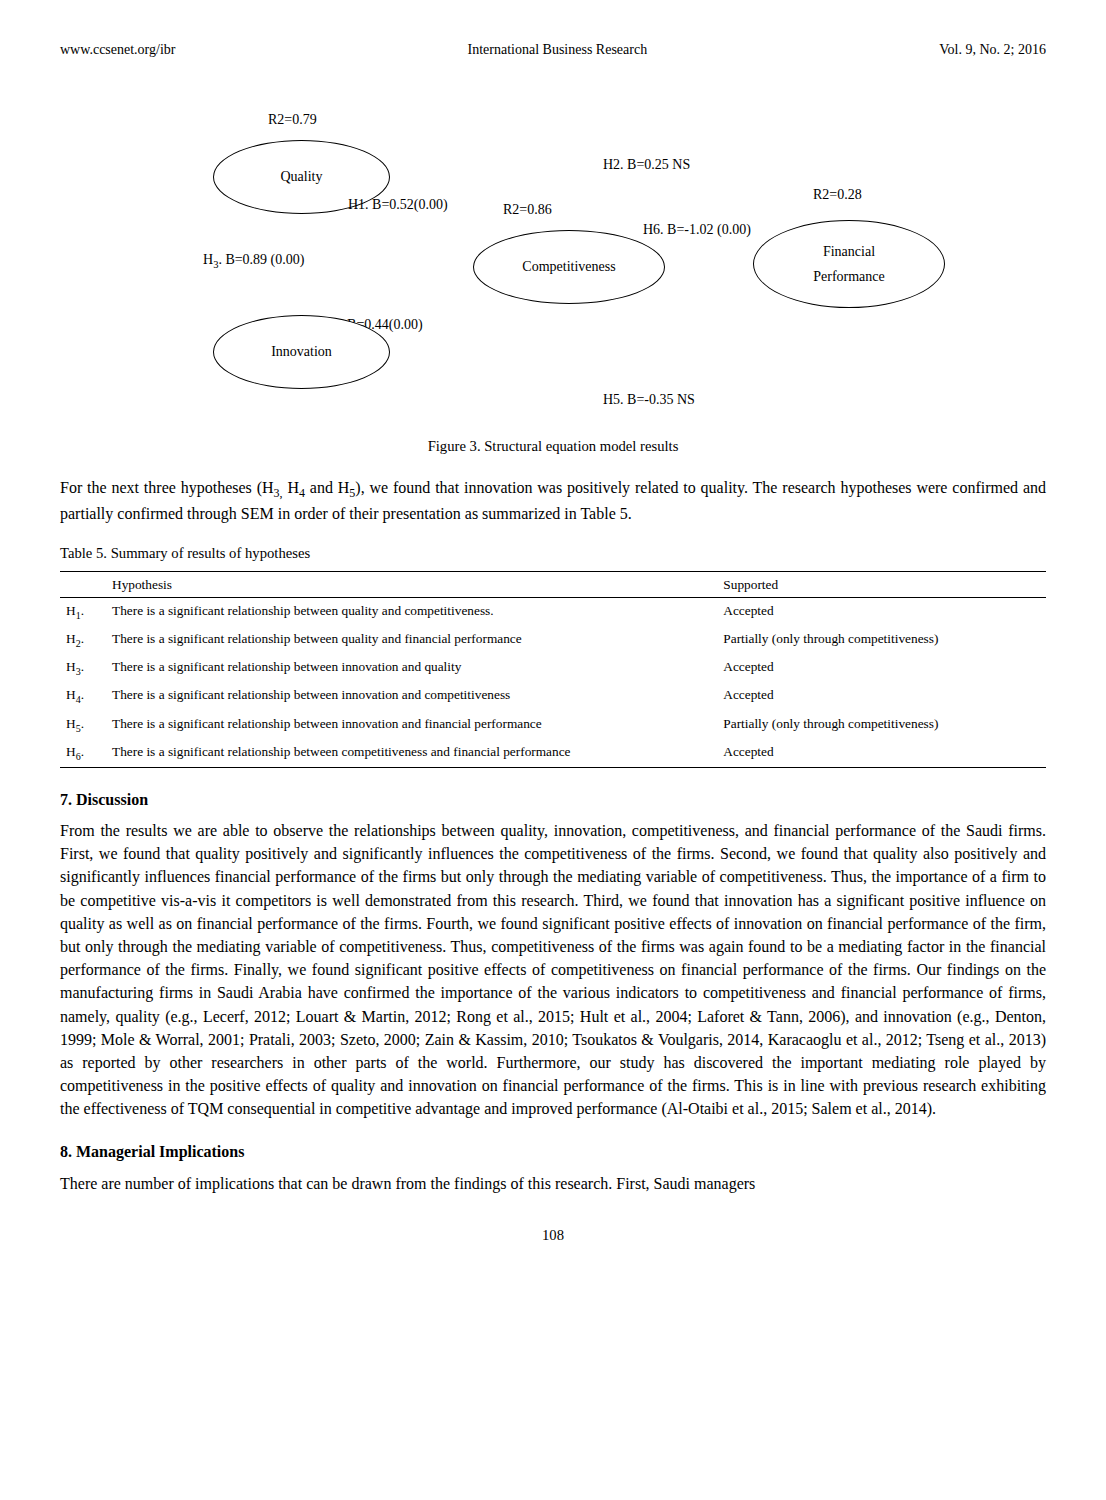www.ccsenet.org/ibr
International Business Research
Vol. 9, No. 2; 2016
R2=0.79
Quality
H1. B=0.52(0.00)
H2. B=0.25 NS
R2=0.28
R2=0.86
H6. B=-1.02 (0.00)
Competitiveness
Financial Performance
H3. B=0.89 (0.00)
H4. B=0.44(0.00)
Innovation
H5. B=-0.35 NS
Figure 3. Structural equation model results
For the next three hypotheses (H3, H4 and H5), we found that innovation was positively related to quality. The research hypotheses were confirmed and partially confirmed through SEM in order of their presentation as summarized in Table 5.
Table 5. Summary of results of hypotheses
| | Hypothesis | Supported |
| --- | --- | --- |
| H 1 . | There is a significant relationship between quality and competitiveness. | Accepted |
| H 2 . | There is a significant relationship between quality and financial performance | Partially (only through competitiveness) |
| H 3 . | There is a significant relationship between innovation and quality | Accepted |
| H 4 . | There is a significant relationship between innovation and competitiveness | Accepted |
| H 5 . | There is a significant relationship between innovation and financial performance | Partially (only through competitiveness) |
| H 6 . | There is a significant relationship between competitiveness and financial performance | Accepted |
7. Discussion
From the results we are able to observe the relationships between quality, innovation, competitiveness, and financial performance of the Saudi firms. First, we found that quality positively and significantly influences the competitiveness of the firms. Second, we found that quality also positively and significantly influences financial performance of the firms but only through the mediating variable of competitiveness. Thus, the importance of a firm to be competitive vis-a-vis it competitors is well demonstrated from this research. Third, we found that innovation has a significant positive influence on quality as well as on financial performance of the firms. Fourth, we found significant positive effects of innovation on financial performance of the firm, but only through the mediating variable of competitiveness. Thus, competitiveness of the firms was again found to be a mediating factor in the financial performance of the firms. Finally, we found significant positive effects of competitiveness on financial performance of the firms. Our findings on the manufacturing firms in Saudi Arabia have confirmed the importance of the various indicators to competitiveness and financial performance of firms, namely, quality (e.g., Lecerf, 2012; Louart & Martin, 2012; Rong et al., 2015; Hult et al., 2004; Laforet & Tann, 2006), and innovation (e.g., Denton, 1999; Mole & Worral, 2001; Pratali, 2003; Szeto, 2000; Zain & Kassim, 2010; Tsoukatos & Voulgaris, 2014, Karacaoglu et al., 2012; Tseng et al., 2013) as reported by other researchers in other parts of the world. Furthermore, our study has discovered the important mediating role played by competitiveness in the positive effects of quality and innovation on financial performance of the firms. This is in line with previous research exhibiting the effectiveness of TQM consequential in competitive advantage and improved performance (Al-Otaibi et al., 2015; Salem et al., 2014).
8. Managerial Implications
There are number of implications that can be drawn from the findings of this research. First, Saudi managers
108